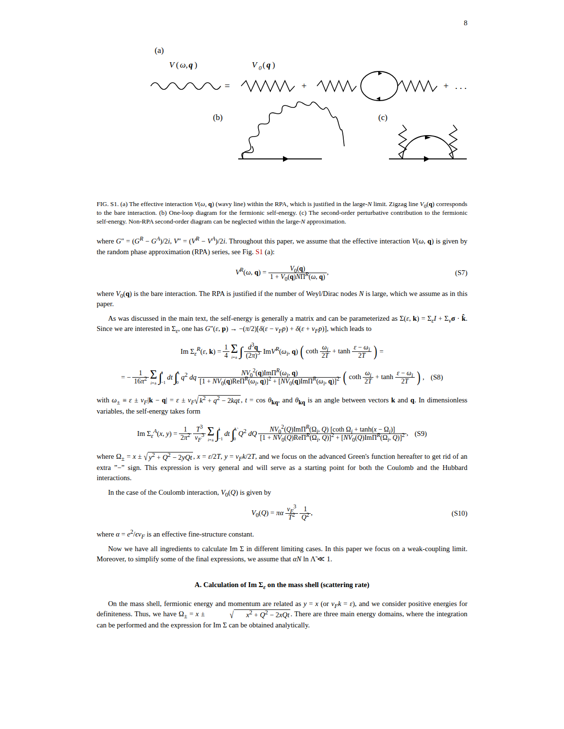8
(a) V(ω,q) V0(q) = + + . . . (b) (c)
FIG. S1. (a) The effective interaction V(ω, q) (wavy line) within the RPA, which is justified in the large-N limit. Zigzag line V0(q) corresponds to the bare interaction. (b) One-loop diagram for the fermionic self-energy. (c) The second-order perturbative contribution to the fermionic self-energy. Non-RPA second-order diagram can be neglected within the large-N approximation.
where G″ = (GR − GA)/2i, V″ = (VR − VA)/2i. Throughout this paper, we assume that the effective interaction V(ω, q) is given by the random phase approximation (RPA) series, see Fig. S1 (a):
VR(ω, q) = V0(q) 1 + V0(q)NΠR(ω, q), (S7)
where V0(q) is the bare interaction. The RPA is justified if the number of Weyl/Dirac nodes N is large, which we assume as in this paper.
As was discussed in the main text, the self-energy is generally a matrix and can be parameterized as Σ(ε, k) = ΣεI + Σvσ · k̂. Since we are interested in Σε, one has G″(ε, p) → −(π/2)[δ(ε − vFp) + δ(ε + vFp)], which leads to
| Im Σ ε R ( ε , k ) = | 1 4 | Σ i =± | ∫ | d 3 q (2 π ) 3 | Im V R ( ω i , q ) | ( | coth ω i 2 T + tanh ε − ω i 2 T | ) | = |
| = − | 1 16 π 2 | Σ i =± | ∫ 1 −1 | dt | ∫ Λ 0 | q 2 dq | NV 0 2 ( q )ImΠ R ( ω i , q ) [1 + NV 0 ( q )ReΠ R ( ω i , q )] 2 + [ NV 0 ( q )ImΠ R ( ω i , q )] 2 | ( | coth ω i 2 T + tanh ε − ω i 2 T | ) | , | (S8) |
with ω± ≡ ε ± vF|k − q| = ε ± vF√k2 + q2 − 2kqt, t = cos θkq, and θkq is an angle between vectors k and q. In dimensionless variables, the self-energy takes form
| Im Σ ε A ( x , y ) = | 1 2 π 2 | T 3 v F 3 | Σ i =± | ∫ 1 −1 | dt | ∫ Λ̃ 0 | Q 2 dQ | NV 0 2 ( Q )ImΠ R (Ω i , Q ) [coth Ω i + tanh( x − Ω i )] [1 + NV 0 ( Q )ReΠ R (Ω i , Q )] 2 + [ NV 0 ( Q )ImΠ R (Ω i , Q )] 2 , | (S9) |
where Ω± = x ± √y2 + Q2 − 2yQt, x = ε/2T, y = vFk/2T, and we focus on the advanced Green's function hereafter to get rid of an extra ”−” sign. This expression is very general and will serve as a starting point for both the Coulomb and the Hubbard interactions.
In the case of the Coulomb interaction, V0(Q) is given by
V0(Q) = πα vF3 T2 1 Q2, (S10)
where α = e2/ϵvF is an effective fine-structure constant.
Now we have all ingredients to calculate Im Σ in different limiting cases. In this paper we focus on a weak-coupling limit. Moreover, to simplify some of the final expressions, we assume that αN ln Λ̃ ≪ 1.
A. Calculation of Im Σε on the mass shell (scattering rate)
On the mass shell, fermionic energy and momentum are related as y = x (or vFk = ε), and we consider positive energies for definiteness. Thus, we have Ω± = x ± √x2 + Q2 − 2xQt. There are three main energy domains, where the integration can be performed and the expression for Im Σ can be obtained analytically.